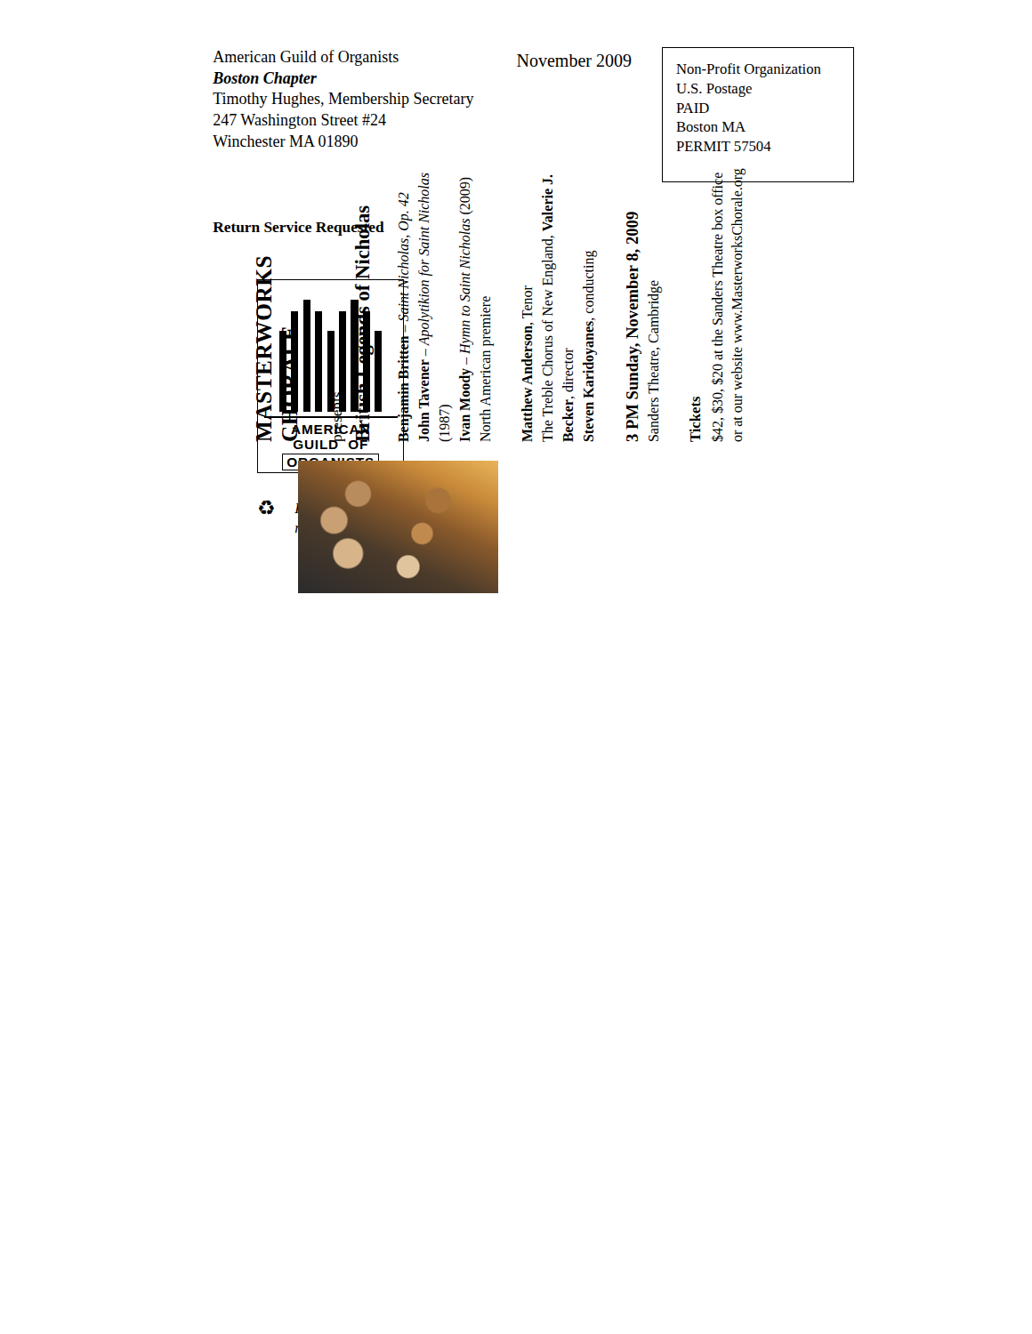American Guild of Organists
Boston Chapter
Timothy Hughes, Membership Secretary
247 Washington Street #24
Winchester MA 01890
November 2009
Non-Profit Organization
U.S. Postage
PAID
Boston MA
PERMIT 57504
Return Service Requested
AMERICAN
GUILD OF
ORGANISTS
♻ Please recycle this
newsletter when finished.
MASTERWORKS CHORALE
presents
British Legends of Nicholas
Benjamin Britten – Saint Nicholas, Op. 42
John Tavener – Apolytikion for Saint Nicholas (1987)
Ivan Moody – Hymn to Saint Nicholas (2009) North American premiere
Matthew Anderson, Tenor
The Treble Chorus of New England, Valerie J. Becker, director
Steven Karidoyanes, conducting
3 PM Sunday, November 8, 2009
Sanders Theatre, Cambridge
Tickets
$42, $30, $20 at the Sanders Theatre box office
or at our website www.MasterworksChorale.org